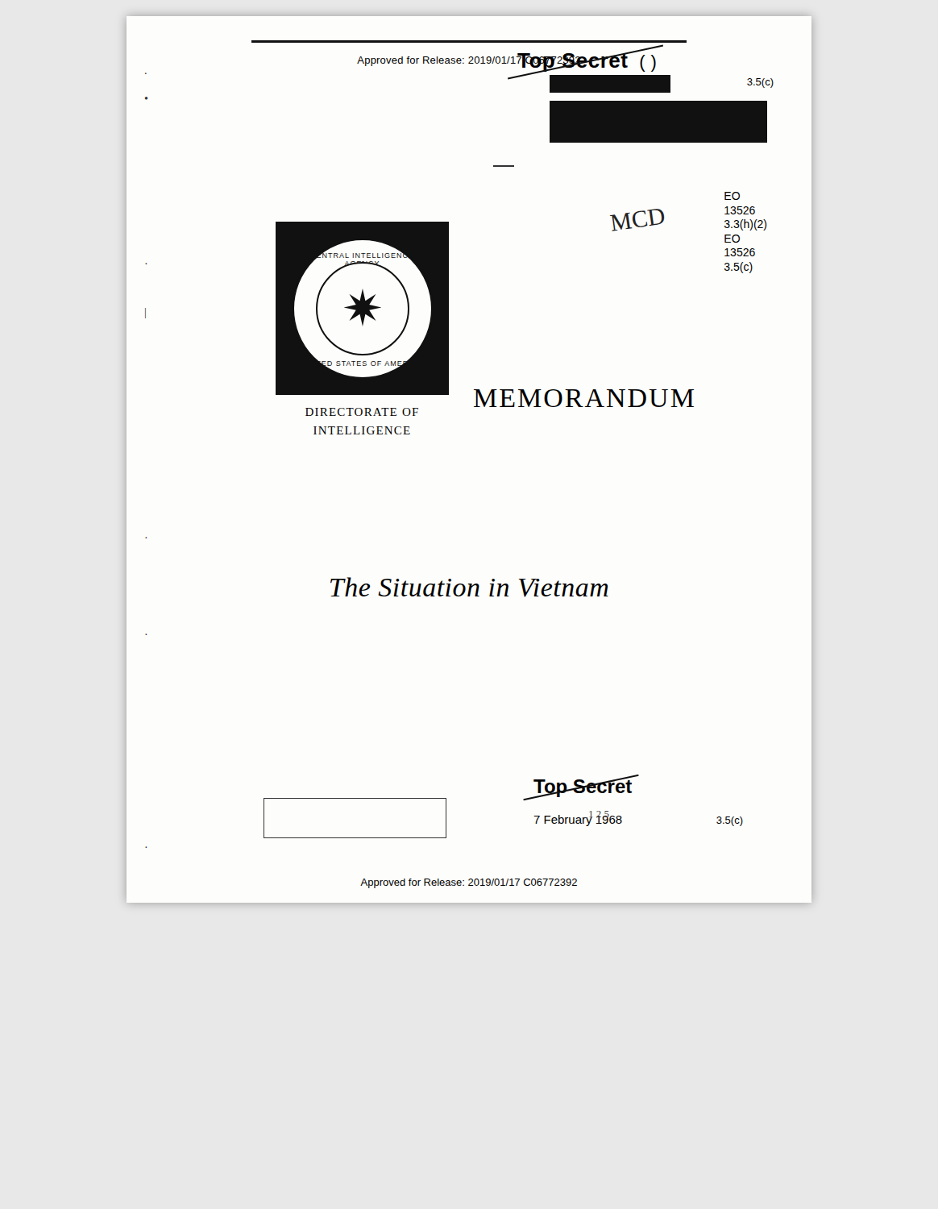Approved for Release: 2019/01/17 C06772392
.
•
·
|
·
·
·
Top Secret ( )
3.5(c)
EO
13526
3.3(h)(2)
EO
13526
3.5(c)
MCD
CENTRAL INTELLIGENCE AGENCY
▲
✷
UNITED STATES OF AMERICA
DIRECTORATE OF
INTELLIGENCE
MEMORANDUM
The Situation in Vietnam
Top Secret
1 2 5 7 February 1968 3.5(c)
Approved for Release: 2019/01/17 C06772392